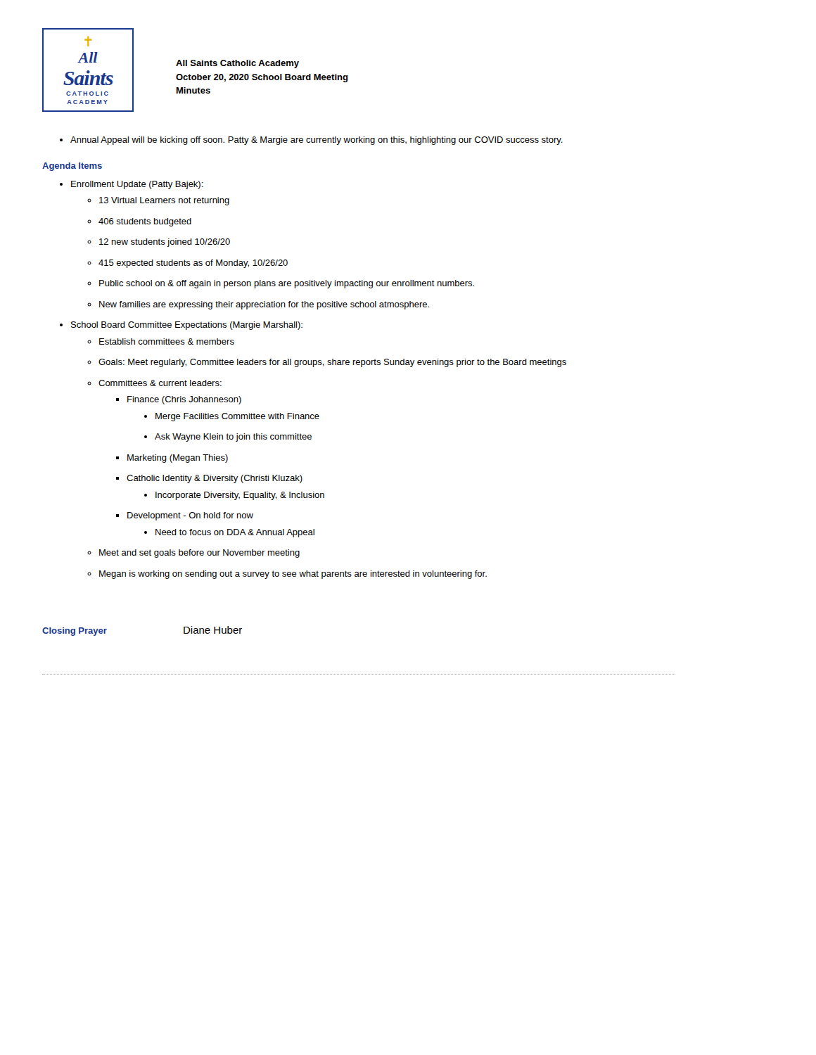✝
All
Saints
CATHOLIC
ACADEMY
All Saints Catholic Academy
October 20, 2020 School Board Meeting
Minutes
Annual Appeal will be kicking off soon. Patty & Margie are currently working on this, highlighting our COVID success story.
Agenda Items
Enrollment Update (Patty Bajek):
13 Virtual Learners not returning
406 students budgeted
12 new students joined 10/26/20
415 expected students as of Monday, 10/26/20
Public school on & off again in person plans are positively impacting our enrollment numbers.
New families are expressing their appreciation for the positive school atmosphere.
School Board Committee Expectations (Margie Marshall):
Establish committees & members
Goals: Meet regularly, Committee leaders for all groups, share reports Sunday evenings prior to the Board meetings
Committees & current leaders:
Finance (Chris Johanneson)
Merge Facilities Committee with Finance
Ask Wayne Klein to join this committee
Marketing (Megan Thies)
Catholic Identity & Diversity (Christi Kluzak)
Incorporate Diversity, Equality, & Inclusion
Development - On hold for now
Need to focus on DDA & Annual Appeal
Meet and set goals before our November meeting
Megan is working on sending out a survey to see what parents are interested in volunteering for.
Closing Prayer Diane Huber